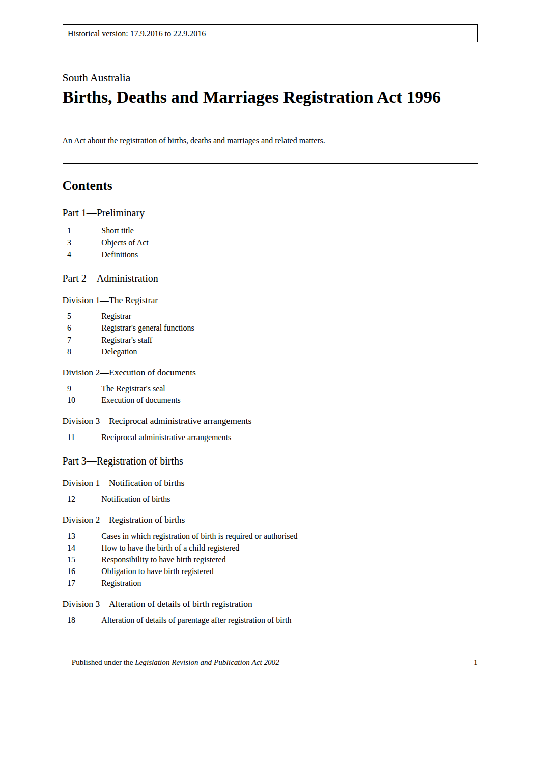Historical version: 17.9.2016 to 22.9.2016
South Australia
Births, Deaths and Marriages Registration Act 1996
An Act about the registration of births, deaths and marriages and related matters.
Contents
Part 1—Preliminary
| 1 | Short title |
| 3 | Objects of Act |
| 4 | Definitions |
Part 2—Administration
Division 1—The Registrar
| 5 | Registrar |
| 6 | Registrar's general functions |
| 7 | Registrar's staff |
| 8 | Delegation |
Division 2—Execution of documents
| 9 | The Registrar's seal |
| 10 | Execution of documents |
Division 3—Reciprocal administrative arrangements
| 11 | Reciprocal administrative arrangements |
Part 3—Registration of births
Division 1—Notification of births
| 12 | Notification of births |
Division 2—Registration of births
| 13 | Cases in which registration of birth is required or authorised |
| 14 | How to have the birth of a child registered |
| 15 | Responsibility to have birth registered |
| 16 | Obligation to have birth registered |
| 17 | Registration |
Division 3—Alteration of details of birth registration
| 18 | Alteration of details of parentage after registration of birth |
Published under the Legislation Revision and Publication Act 2002 1